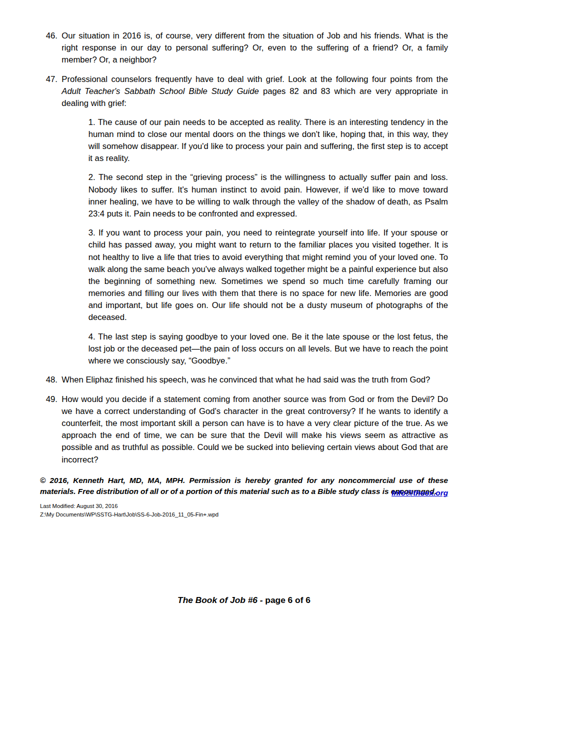46. Our situation in 2016 is, of course, very different from the situation of Job and his friends. What is the right response in our day to personal suffering? Or, even to the suffering of a friend? Or, a family member? Or, a neighbor?
47. Professional counselors frequently have to deal with grief. Look at the following four points from the Adult Teacher's Sabbath School Bible Study Guide pages 82 and 83 which are very appropriate in dealing with grief:
1. The cause of our pain needs to be accepted as reality. There is an interesting tendency in the human mind to close our mental doors on the things we don't like, hoping that, in this way, they will somehow disappear. If you'd like to process your pain and suffering, the first step is to accept it as reality.
2. The second step in the “grieving process” is the willingness to actually suffer pain and loss. Nobody likes to suffer. It's human instinct to avoid pain. However, if we'd like to move toward inner healing, we have to be willing to walk through the valley of the shadow of death, as Psalm 23:4 puts it. Pain needs to be confronted and expressed.
3. If you want to process your pain, you need to reintegrate yourself into life. If your spouse or child has passed away, you might want to return to the familiar places you visited together. It is not healthy to live a life that tries to avoid everything that might remind you of your loved one. To walk along the same beach you've always walked together might be a painful experience but also the beginning of something new. Sometimes we spend so much time carefully framing our memories and filling our lives with them that there is no space for new life. Memories are good and important, but life goes on. Our life should not be a dusty museum of photographs of the deceased.
4. The last step is saying goodbye to your loved one. Be it the late spouse or the lost fetus, the lost job or the deceased pet—the pain of loss occurs on all levels. But we have to reach the point where we consciously say, “Goodbye.”
48. When Eliphaz finished his speech, was he convinced that what he had said was the truth from God?
49. How would you decide if a statement coming from another source was from God or from the Devil? Do we have a correct understanding of God's character in the great controversy? If he wants to identify a counterfeit, the most important skill a person can have is to have a very clear picture of the true. As we approach the end of time, we can be sure that the Devil will make his views seem as attractive as possible and as truthful as possible. Could we be sucked into believing certain views about God that are incorrect?
© 2016, Kenneth Hart, MD, MA, MPH. Permission is hereby granted for any noncommercial use of these materials. Free distribution of all or of a portion of this material such as to a Bible study class is encouraged. Info@theox.org
Last Modified: August 30, 2016
Z:\My Documents\WP\SSTG-Hart\Job\SS-6-Job-2016_11_05-Fin+.wpd
The Book of Job #6 - page 6 of 6